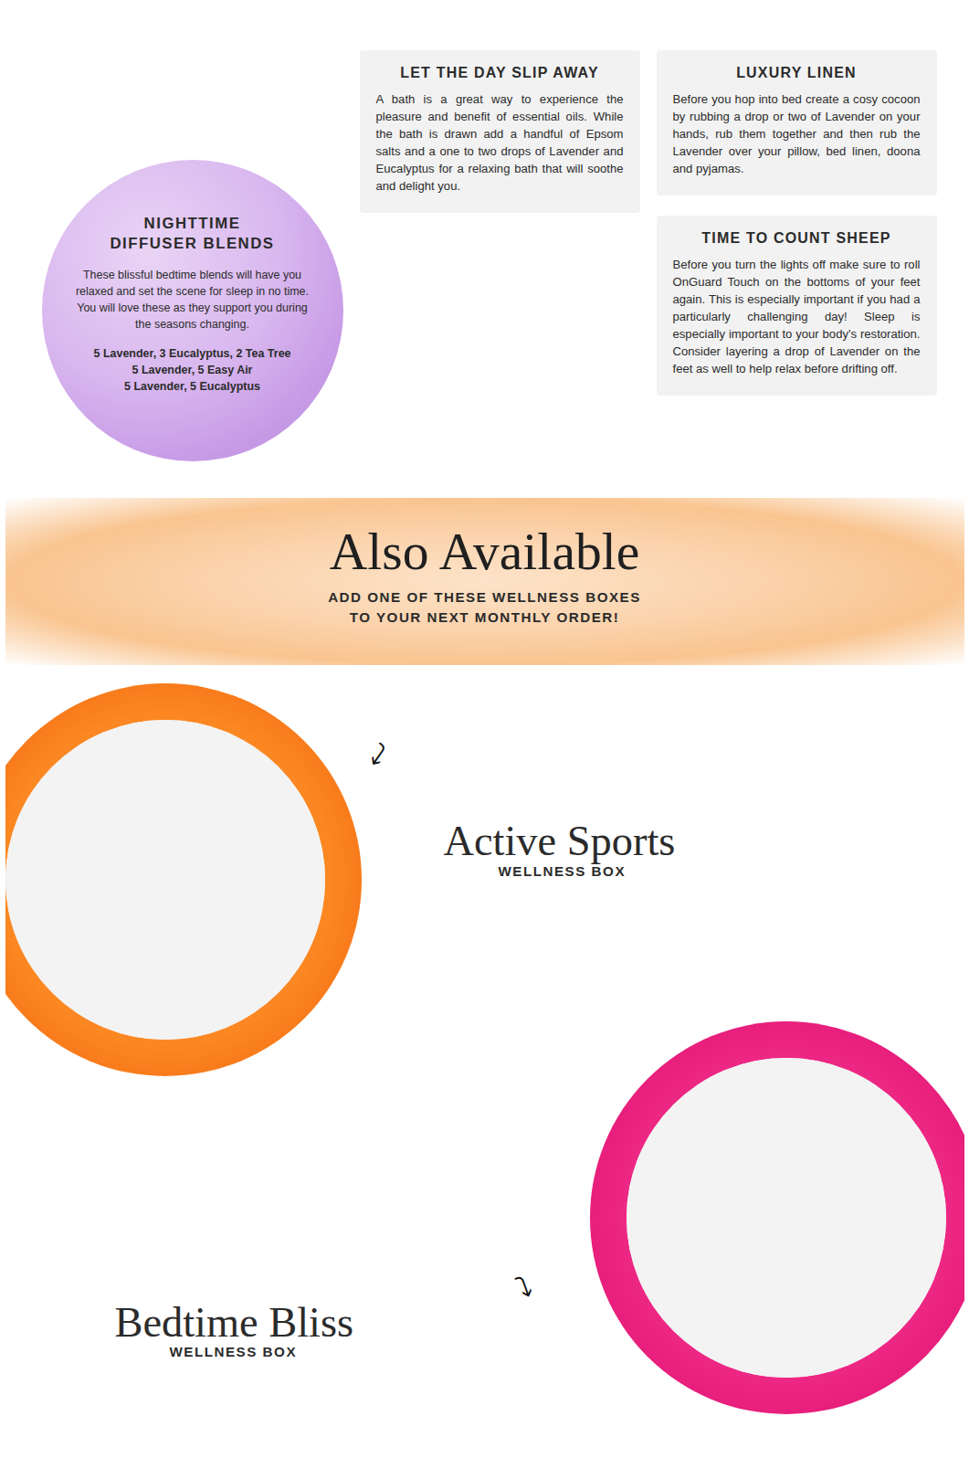Nighttime
Diffuser Blends
These blissful bedtime blends will have you relaxed and set the scene for sleep in no time. You will love these as they support you during the seasons changing.
5 Lavender, 3 Eucalyptus, 2 Tea Tree
5 Lavender, 5 Easy Air
5 Lavender, 5 Eucalyptus
Let the Day Slip Away
A bath is a great way to experience the pleasure and benefit of essential oils. While the bath is drawn add a handful of Epsom salts and a one to two drops of Lavender and Eucalyptus for a relaxing bath that will soothe and delight you.
Luxury Linen
Before you hop into bed create a cosy cocoon by rubbing a drop or two of Lavender on your hands, rub them together and then rub the Lavender over your pillow, bed linen, doona and pyjamas.
Time to Count Sheep
Before you turn the lights off make sure to roll OnGuard Touch on the bottoms of your feet again. This is especially important if you had a particularly challenging day! Sleep is especially important to your body's restoration. Consider layering a drop of Lavender on the feet as well to help relax before drifting off.
Also Available
Add one of these wellness boxes
to your next monthly order!
Active Sports
Wellness Box
⤵
Bedtime Bliss
Wellness Box
⤵